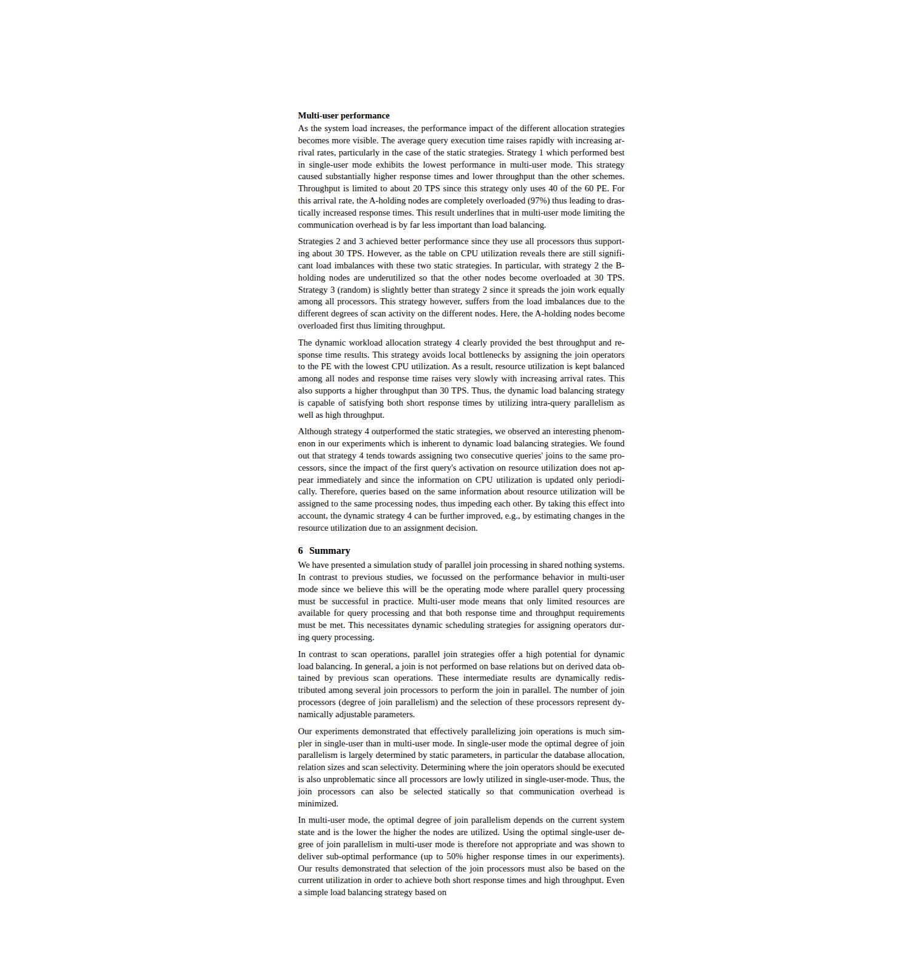Multi-user performance
As the system load increases, the performance impact of the different allocation strategies becomes more visible. The average query execution time raises rapidly with increasing arrival rates, particularly in the case of the static strategies. Strategy 1 which performed best in single-user mode exhibits the lowest performance in multi-user mode. This strategy caused substantially higher response times and lower throughput than the other schemes. Throughput is limited to about 20 TPS since this strategy only uses 40 of the 60 PE. For this arrival rate, the A-holding nodes are completely overloaded (97%) thus leading to drastically increased response times. This result underlines that in multi-user mode limiting the communication overhead is by far less important than load balancing.
Strategies 2 and 3 achieved better performance since they use all processors thus supporting about 30 TPS. However, as the table on CPU utilization reveals there are still significant load imbalances with these two static strategies. In particular, with strategy 2 the B-holding nodes are underutilized so that the other nodes become overloaded at 30 TPS. Strategy 3 (random) is slightly better than strategy 2 since it spreads the join work equally among all processors. This strategy however, suffers from the load imbalances due to the different degrees of scan activity on the different nodes. Here, the A-holding nodes become overloaded first thus limiting throughput.
The dynamic workload allocation strategy 4 clearly provided the best throughput and response time results. This strategy avoids local bottlenecks by assigning the join operators to the PE with the lowest CPU utilization. As a result, resource utilization is kept balanced among all nodes and response time raises very slowly with increasing arrival rates. This also supports a higher throughput than 30 TPS. Thus, the dynamic load balancing strategy is capable of satisfying both short response times by utilizing intra-query parallelism as well as high throughput.
Although strategy 4 outperformed the static strategies, we observed an interesting phenomenon in our experiments which is inherent to dynamic load balancing strategies. We found out that strategy 4 tends towards assigning two consecutive queries' joins to the same processors, since the impact of the first query's activation on resource utilization does not appear immediately and since the information on CPU utilization is updated only periodically. Therefore, queries based on the same information about resource utilization will be assigned to the same processing nodes, thus impeding each other. By taking this effect into account, the dynamic strategy 4 can be further improved, e.g., by estimating changes in the resource utilization due to an assignment decision.
6 Summary
We have presented a simulation study of parallel join processing in shared nothing systems. In contrast to previous studies, we focussed on the performance behavior in multi-user mode since we believe this will be the operating mode where parallel query processing must be successful in practice. Multi-user mode means that only limited resources are available for query processing and that both response time and throughput requirements must be met. This necessitates dynamic scheduling strategies for assigning operators during query processing.
In contrast to scan operations, parallel join strategies offer a high potential for dynamic load balancing. In general, a join is not performed on base relations but on derived data obtained by previous scan operations. These intermediate results are dynamically redistributed among several join processors to perform the join in parallel. The number of join processors (degree of join parallelism) and the selection of these processors represent dynamically adjustable parameters.
Our experiments demonstrated that effectively parallelizing join operations is much simpler in single-user than in multi-user mode. In single-user mode the optimal degree of join parallelism is largely determined by static parameters, in particular the database allocation, relation sizes and scan selectivity. Determining where the join operators should be executed is also unproblematic since all processors are lowly utilized in single-user-mode. Thus, the join processors can also be selected statically so that communication overhead is minimized.
In multi-user mode, the optimal degree of join parallelism depends on the current system state and is the lower the higher the nodes are utilized. Using the optimal single-user degree of join parallelism in multi-user mode is therefore not appropriate and was shown to deliver sub-optimal performance (up to 50% higher response times in our experiments). Our results demonstrated that selection of the join processors must also be based on the current utilization in order to achieve both short response times and high throughput. Even a simple load balancing strategy based on